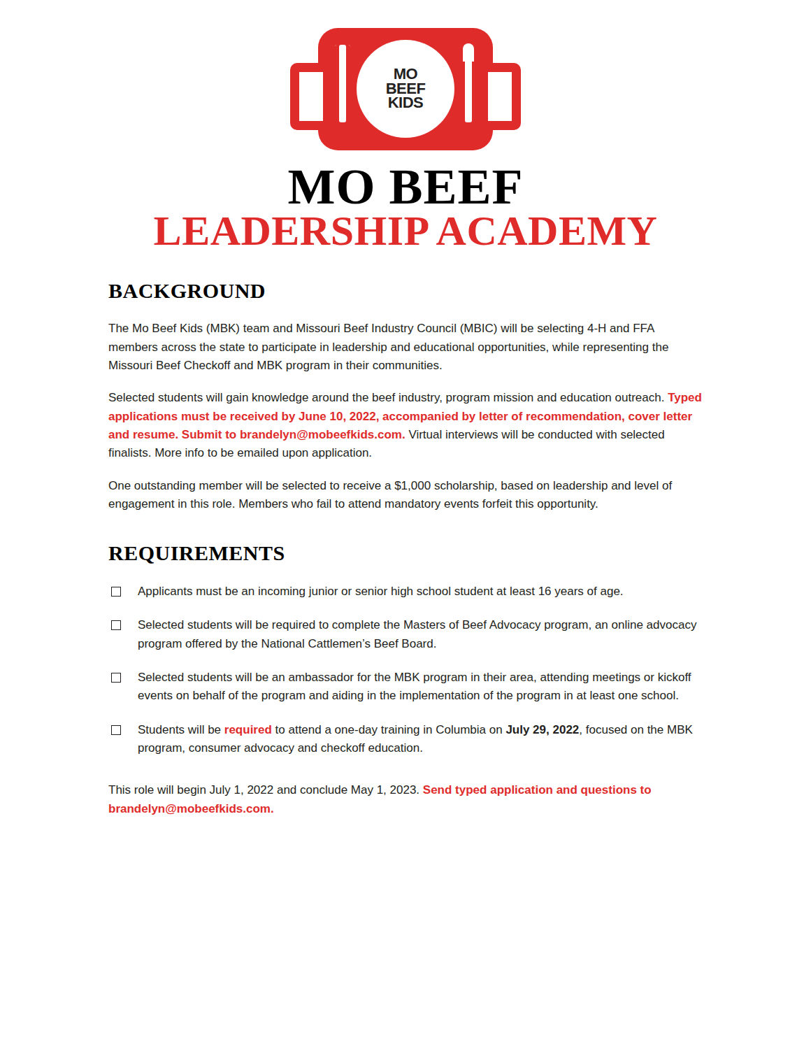MO
BEEF
KIDS
MO BEEFLEADERSHIP ACADEMY
BACKGROUND
The Mo Beef Kids (MBK) team and Missouri Beef Industry Council (MBIC) will be selecting 4-H and FFA members across the state to participate in leadership and educational opportunities, while representing the Missouri Beef Checkoff and MBK program in their communities.
Selected students will gain knowledge around the beef industry, program mission and education outreach. Typed applications must be received by June 10, 2022, accompanied by letter of recommendation, cover letter and resume. Submit to brandelyn@mobeefkids.com. Virtual interviews will be conducted with selected finalists. More info to be emailed upon application.
One outstanding member will be selected to receive a $1,000 scholarship, based on leadership and level of engagement in this role. Members who fail to attend mandatory events forfeit this opportunity.
REQUIREMENTS
Applicants must be an incoming junior or senior high school student at least 16 years of age.
Selected students will be required to complete the Masters of Beef Advocacy program, an online advocacy program offered by the National Cattlemen’s Beef Board.
Selected students will be an ambassador for the MBK program in their area, attending meetings or kickoff events on behalf of the program and aiding in the implementation of the program in at least one school.
Students will be required to attend a one-day training in Columbia on July 29, 2022, focused on the MBK program, consumer advocacy and checkoff education.
This role will begin July 1, 2022 and conclude May 1, 2023. Send typed application and questions to brandelyn@mobeefkids.com.